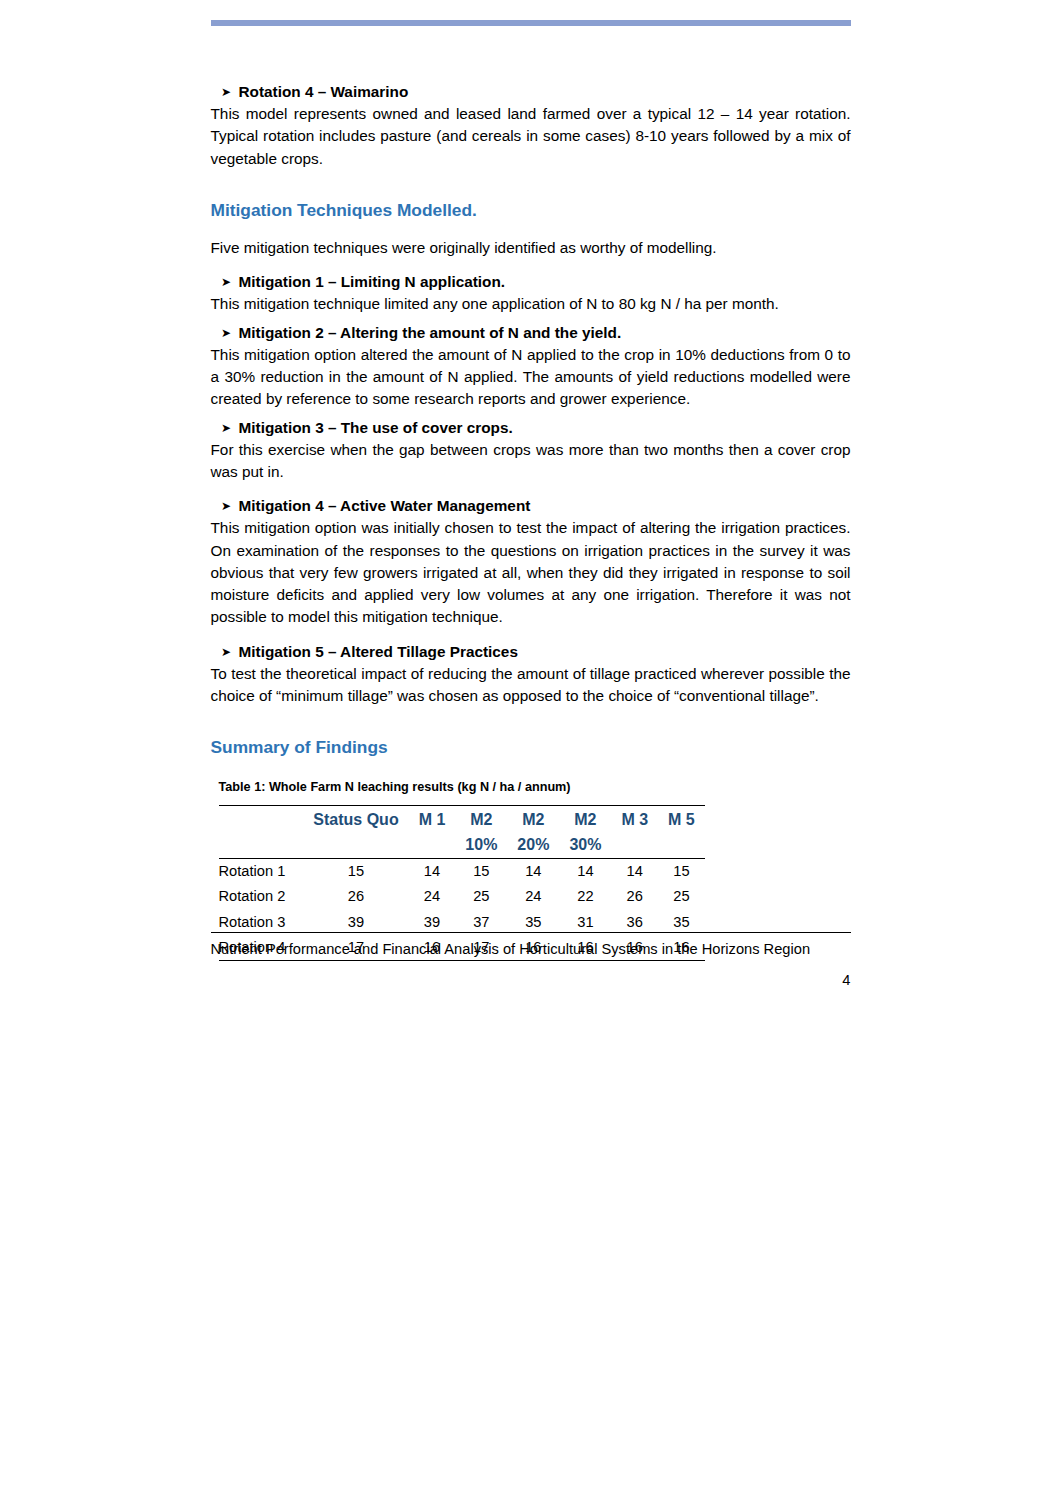Rotation 4 – Waimarino
This model represents owned and leased land farmed over a typical 12 – 14 year rotation. Typical rotation includes pasture (and cereals in some cases) 8-10 years followed by a mix of vegetable crops.
Mitigation Techniques Modelled.
Five mitigation techniques were originally identified as worthy of modelling.
Mitigation 1 – Limiting N application.
This mitigation technique limited any one application of N to 80 kg N / ha per month.
Mitigation 2 – Altering the amount of N and the yield.
This mitigation option altered the amount of N applied to the crop in 10% deductions from 0 to a 30% reduction in the amount of N applied. The amounts of yield reductions modelled were created by reference to some research reports and grower experience.
Mitigation 3 – The use of cover crops.
For this exercise when the gap between crops was more than two months then a cover crop was put in.
Mitigation 4 – Active Water Management
This mitigation option was initially chosen to test the impact of altering the irrigation practices. On examination of the responses to the questions on irrigation practices in the survey it was obvious that very few growers irrigated at all, when they did they irrigated in response to soil moisture deficits and applied very low volumes at any one irrigation. Therefore it was not possible to model this mitigation technique.
Mitigation 5 – Altered Tillage Practices
To test the theoretical impact of reducing the amount of tillage practiced wherever possible the choice of “minimum tillage” was chosen as opposed to the choice of “conventional tillage”.
Summary of Findings
Table 1: Whole Farm N leaching results (kg N / ha / annum)
| | Status Quo | M 1 | M2 | M2 | M2 | M 3 | M 5 |
| --- | --- | --- | --- | --- | --- | --- | --- |
| | | | 10% | 20% | 30% | | |
| Rotation 1 | 15 | 14 | 15 | 14 | 14 | 14 | 15 |
| Rotation 2 | 26 | 24 | 25 | 24 | 22 | 26 | 25 |
| Rotation 3 | 39 | 39 | 37 | 35 | 31 | 36 | 35 |
| Rotation 4 | 17 | 16 | 17 | 16 | 16 | 16 | 16 |
Nutrient Performance and Financial Analysis of Horticultural Systems in the Horizons Region
4